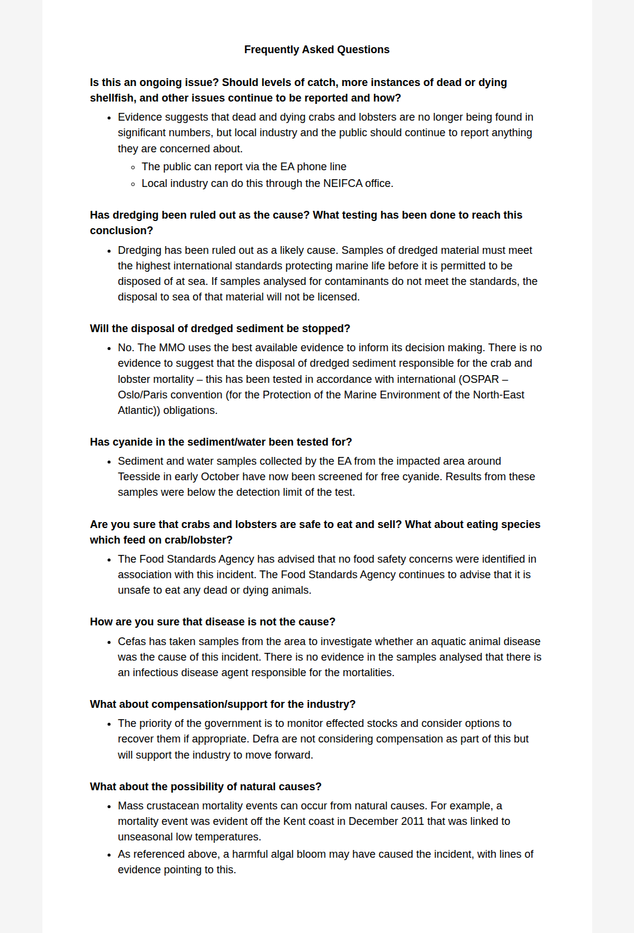Frequently Asked Questions
Is this an ongoing issue? Should levels of catch, more instances of dead or dying shellfish, and other issues continue to be reported and how?
Evidence suggests that dead and dying crabs and lobsters are no longer being found in significant numbers, but local industry and the public should continue to report anything they are concerned about.
The public can report via the EA phone line
Local industry can do this through the NEIFCA office.
Has dredging been ruled out as the cause? What testing has been done to reach this conclusion?
Dredging has been ruled out as a likely cause. Samples of dredged material must meet the highest international standards protecting marine life before it is permitted to be disposed of at sea. If samples analysed for contaminants do not meet the standards, the disposal to sea of that material will not be licensed.
Will the disposal of dredged sediment be stopped?
No. The MMO uses the best available evidence to inform its decision making. There is no evidence to suggest that the disposal of dredged sediment responsible for the crab and lobster mortality – this has been tested in accordance with international (OSPAR – Oslo/Paris convention (for the Protection of the Marine Environment of the North-East Atlantic)) obligations.
Has cyanide in the sediment/water been tested for?
Sediment and water samples collected by the EA from the impacted area around Teesside in early October have now been screened for free cyanide. Results from these samples were below the detection limit of the test.
Are you sure that crabs and lobsters are safe to eat and sell? What about eating species which feed on crab/lobster?
The Food Standards Agency has advised that no food safety concerns were identified in association with this incident. The Food Standards Agency continues to advise that it is unsafe to eat any dead or dying animals.
How are you sure that disease is not the cause?
Cefas has taken samples from the area to investigate whether an aquatic animal disease was the cause of this incident. There is no evidence in the samples analysed that there is an infectious disease agent responsible for the mortalities.
What about compensation/support for the industry?
The priority of the government is to monitor effected stocks and consider options to recover them if appropriate. Defra are not considering compensation as part of this but will support the industry to move forward.
What about the possibility of natural causes?
Mass crustacean mortality events can occur from natural causes. For example, a mortality event was evident off the Kent coast in December 2011 that was linked to unseasonal low temperatures.
As referenced above, a harmful algal bloom may have caused the incident, with lines of evidence pointing to this.